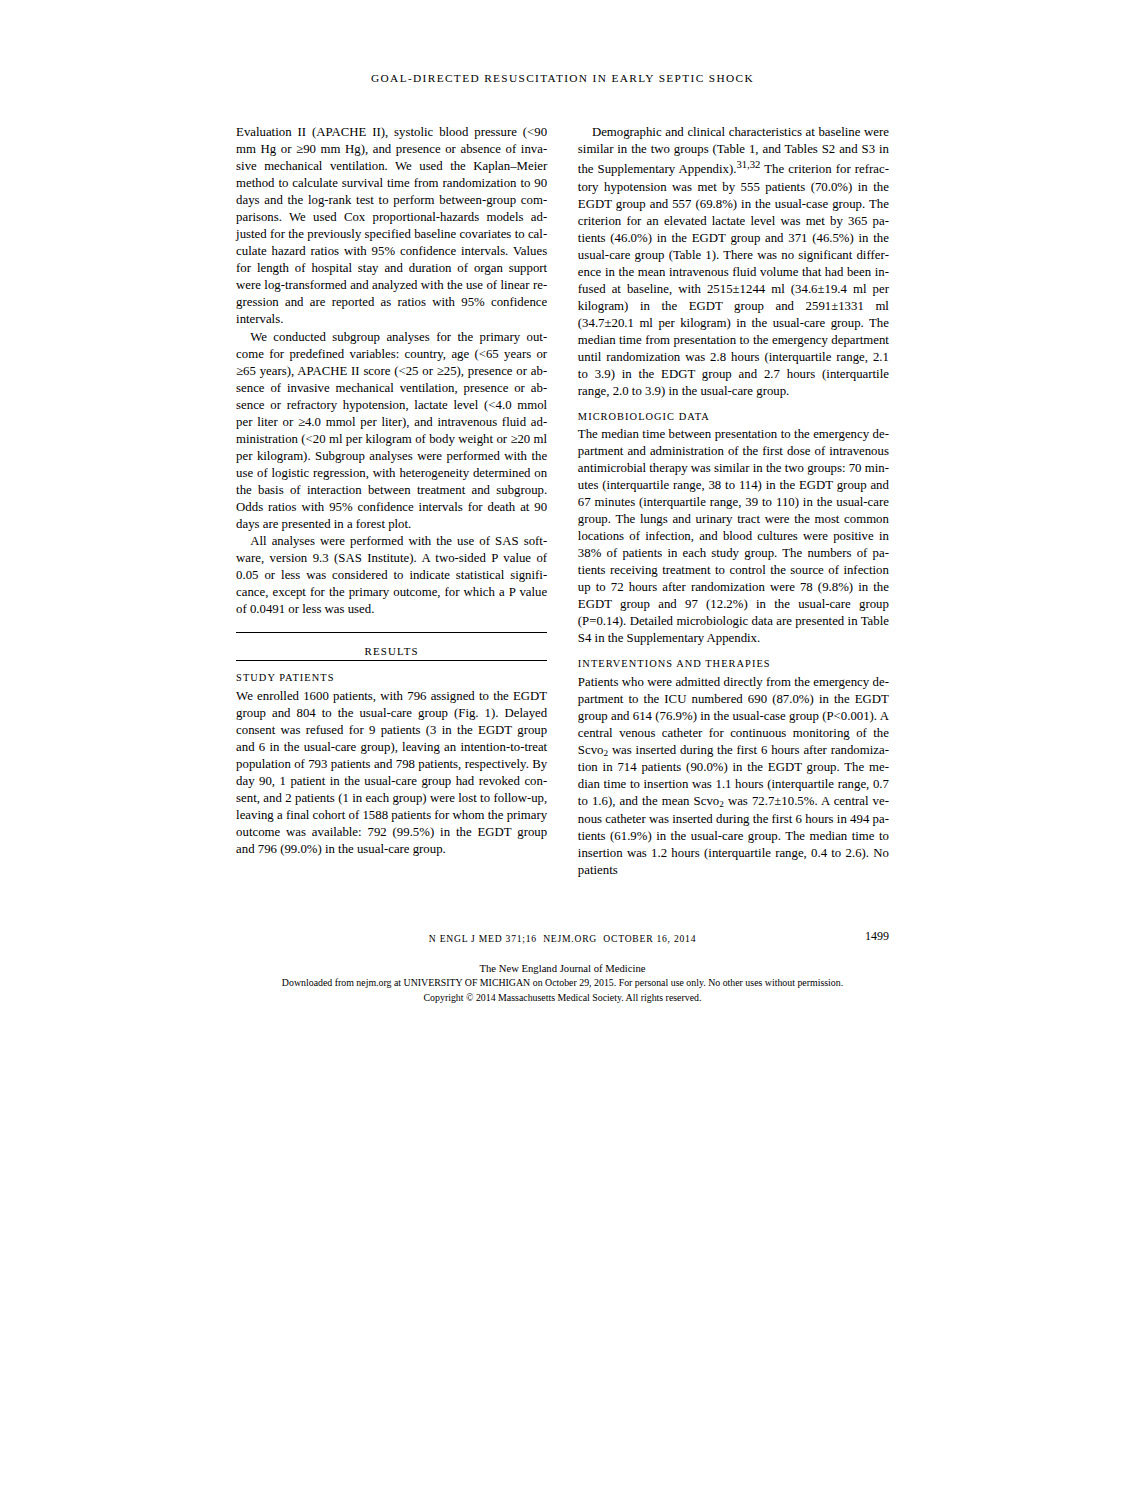Goal-Directed Resuscitation in Early Septic Shock
Evaluation II (APACHE II), systolic blood pressure (<90 mm Hg or ≥90 mm Hg), and presence or absence of invasive mechanical ventilation. We used the Kaplan–Meier method to calculate survival time from randomization to 90 days and the log-rank test to perform between-group comparisons. We used Cox proportional-hazards models adjusted for the previously specified baseline covariates to calculate hazard ratios with 95% confidence intervals. Values for length of hospital stay and duration of organ support were log-transformed and analyzed with the use of linear regression and are reported as ratios with 95% confidence intervals.
We conducted subgroup analyses for the primary outcome for predefined variables: country, age (<65 years or ≥65 years), APACHE II score (<25 or ≥25), presence or absence of invasive mechanical ventilation, presence or absence or refractory hypotension, lactate level (<4.0 mmol per liter or ≥4.0 mmol per liter), and intravenous fluid administration (<20 ml per kilogram of body weight or ≥20 ml per kilogram). Subgroup analyses were performed with the use of logistic regression, with heterogeneity determined on the basis of interaction between treatment and subgroup. Odds ratios with 95% confidence intervals for death at 90 days are presented in a forest plot.
All analyses were performed with the use of SAS software, version 9.3 (SAS Institute). A two-sided P value of 0.05 or less was considered to indicate statistical significance, except for the primary outcome, for which a P value of 0.0491 or less was used.
Results
Study Patients
We enrolled 1600 patients, with 796 assigned to the EGDT group and 804 to the usual-care group (Fig. 1). Delayed consent was refused for 9 patients (3 in the EGDT group and 6 in the usual-care group), leaving an intention-to-treat population of 793 patients and 798 patients, respectively. By day 90, 1 patient in the usual-care group had revoked consent, and 2 patients (1 in each group) were lost to follow-up, leaving a final cohort of 1588 patients for whom the primary outcome was available: 792 (99.5%) in the EGDT group and 796 (99.0%) in the usual-care group.
Demographic and clinical characteristics at baseline were similar in the two groups (Table 1, and Tables S2 and S3 in the Supplementary Appendix).31,32 The criterion for refractory hypotension was met by 555 patients (70.0%) in the EGDT group and 557 (69.8%) in the usual-case group. The criterion for an elevated lactate level was met by 365 patients (46.0%) in the EGDT group and 371 (46.5%) in the usual-care group (Table 1). There was no significant difference in the mean intravenous fluid volume that had been infused at baseline, with 2515±1244 ml (34.6±19.4 ml per kilogram) in the EGDT group and 2591±1331 ml (34.7±20.1 ml per kilogram) in the usual-care group. The median time from presentation to the emergency department until randomization was 2.8 hours (interquartile range, 2.1 to 3.9) in the EDGT group and 2.7 hours (interquartile range, 2.0 to 3.9) in the usual-care group.
Microbiologic Data
The median time between presentation to the emergency department and administration of the first dose of intravenous antimicrobial therapy was similar in the two groups: 70 minutes (interquartile range, 38 to 114) in the EGDT group and 67 minutes (interquartile range, 39 to 110) in the usual-care group. The lungs and urinary tract were the most common locations of infection, and blood cultures were positive in 38% of patients in each study group. The numbers of patients receiving treatment to control the source of infection up to 72 hours after randomization were 78 (9.8%) in the EGDT group and 97 (12.2%) in the usual-care group (P=0.14). Detailed microbiologic data are presented in Table S4 in the Supplementary Appendix.
Interventions and Therapies
Patients who were admitted directly from the emergency department to the ICU numbered 690 (87.0%) in the EGDT group and 614 (76.9%) in the usual-case group (P<0.001). A central venous catheter for continuous monitoring of the Scvo2 was inserted during the first 6 hours after randomization in 714 patients (90.0%) in the EGDT group. The median time to insertion was 1.1 hours (interquartile range, 0.7 to 1.6), and the mean Scvo2 was 72.7±10.5%. A central venous catheter was inserted during the first 6 hours in 494 patients (61.9%) in the usual-care group. The median time to insertion was 1.2 hours (interquartile range, 0.4 to 2.6). No patients
n engl j med 371;16 nejm.org october 16, 2014 1499
The New England Journal of Medicine
Downloaded from nejm.org at UNIVERSITY OF MICHIGAN on October 29, 2015. For personal use only. No other uses without permission.
Copyright © 2014 Massachusetts Medical Society. All rights reserved.